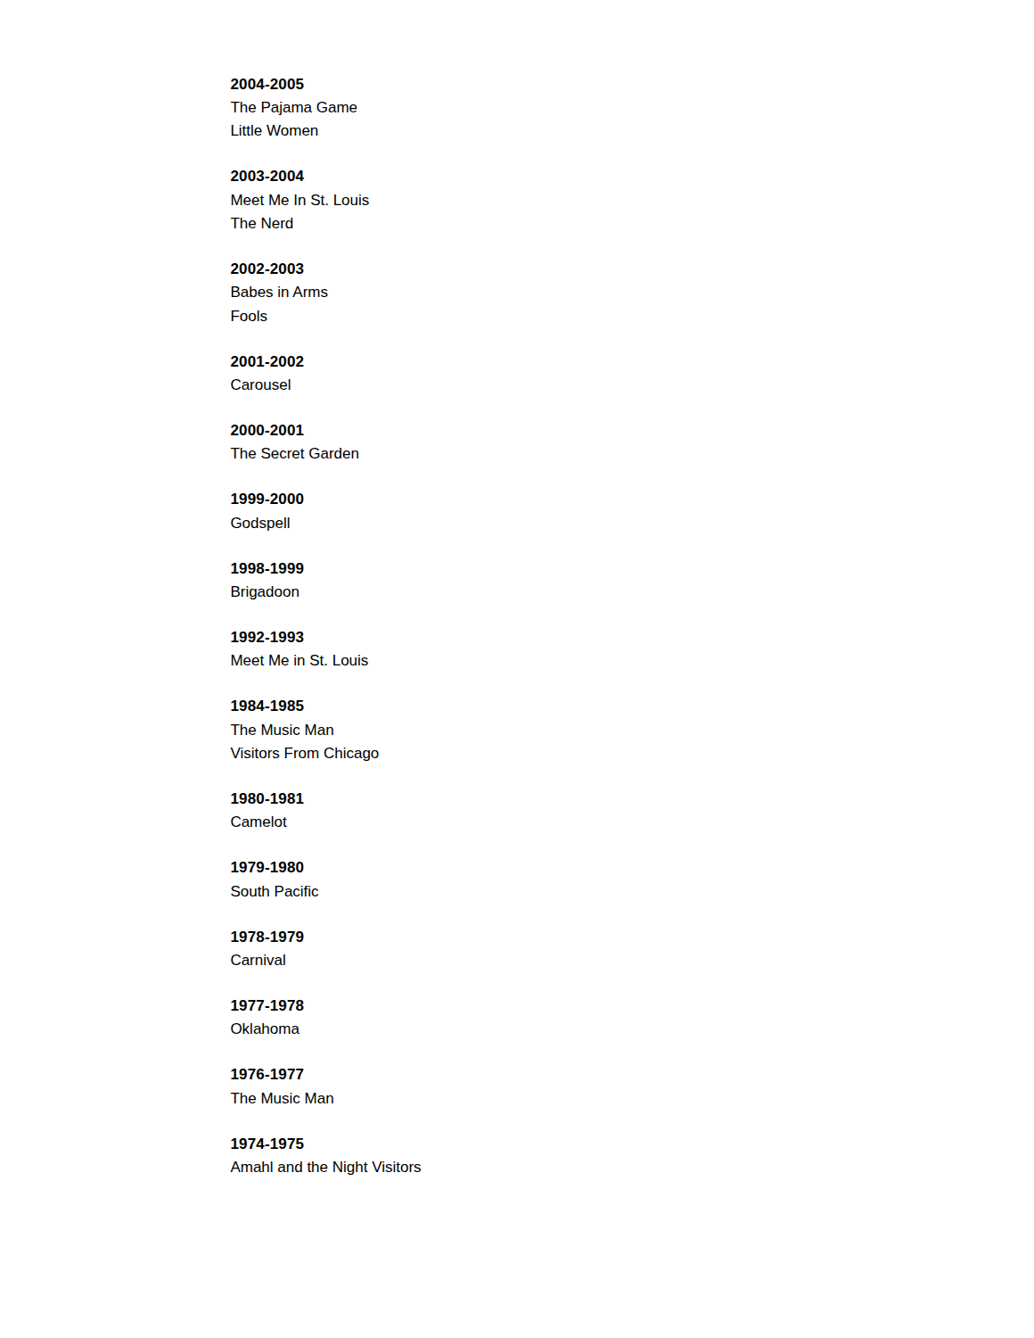2004-2005
The Pajama Game
Little Women
2003-2004
Meet Me In St. Louis
The Nerd
2002-2003
Babes in Arms
Fools
2001-2002
Carousel
2000-2001
The Secret Garden
1999-2000
Godspell
1998-1999
Brigadoon
1992-1993
Meet Me in St. Louis
1984-1985
The Music Man
Visitors From Chicago
1980-1981
Camelot
1979-1980
South Pacific
1978-1979
Carnival
1977-1978
Oklahoma
1976-1977
The Music Man
1974-1975
Amahl and the Night Visitors